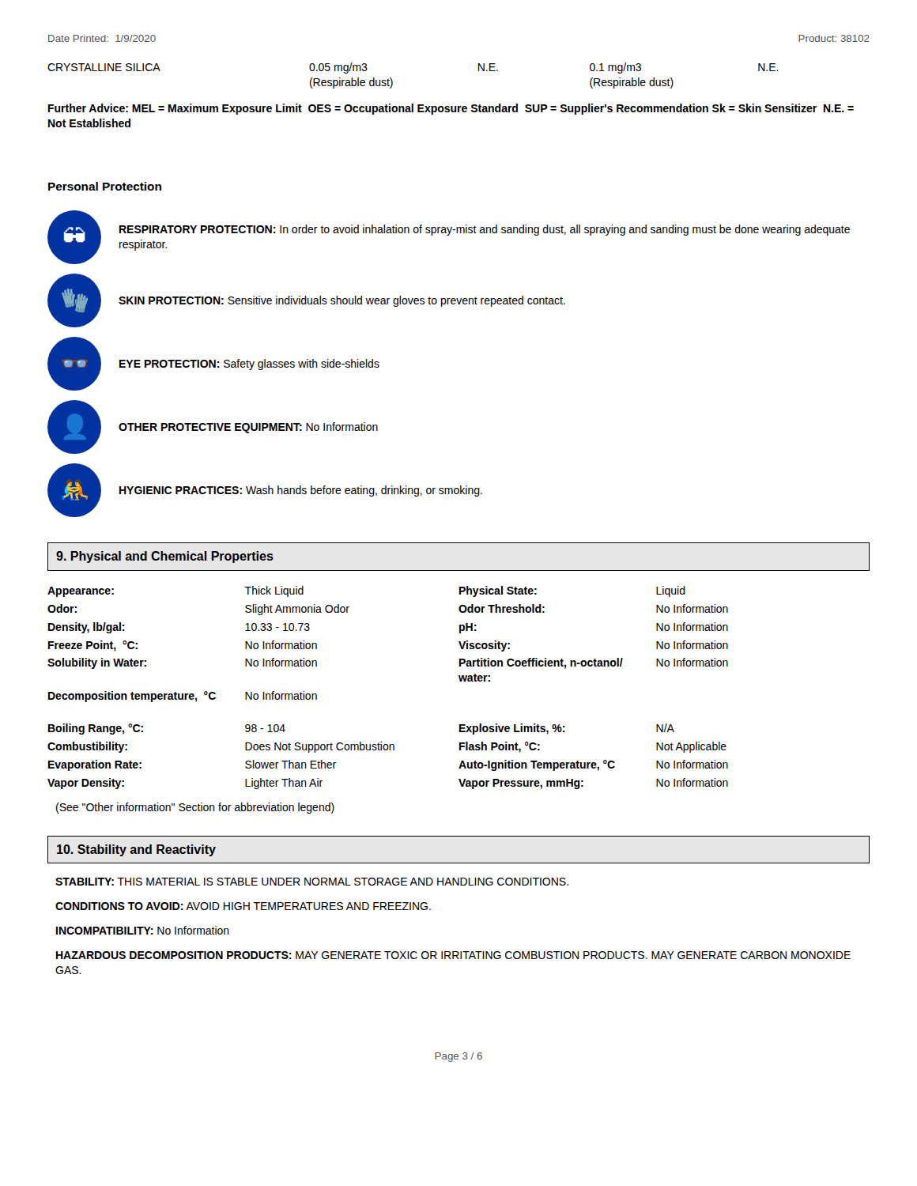Date Printed: 1/9/2020
Product: 38102
| CRYSTALLINE SILICA | 0.05 mg/m3 (Respirable dust) | N.E. | 0.1 mg/m3 (Respirable dust) | N.E. |
Further Advice: MEL = Maximum Exposure Limit OES = Occupational Exposure Standard SUP = Supplier's Recommendation Sk = Skin Sensitizer N.E. = Not Established
Personal Protection
| 🕶 | RESPIRATORY PROTECTION: In order to avoid inhalation of spray-mist and sanding dust, all spraying and sanding must be done wearing adequate respirator. |
| 🧤 | SKIN PROTECTION: Sensitive individuals should wear gloves to prevent repeated contact. |
| 👓 | EYE PROTECTION: Safety glasses with side-shields |
| 👤 | OTHER PROTECTIVE EQUIPMENT: No Information |
| 🤼 | HYGIENIC PRACTICES: Wash hands before eating, drinking, or smoking. |
9. Physical and Chemical Properties
| Appearance: | Thick Liquid | Physical State: | Liquid |
| Odor: | Slight Ammonia Odor | Odor Threshold: | No Information |
| Density, lb/gal: | 10.33 - 10.73 | pH: | No Information |
| Freeze Point, °C: | No Information | Viscosity: | No Information |
| Solubility in Water: | No Information | Partition Coefficient, n-octanol/ water: | No Information |
| Decomposition temperature, °C | No Information | | |
| Boiling Range, °C: | 98 - 104 | Explosive Limits, %: | N/A |
| Combustibility: | Does Not Support Combustion | Flash Point, °C: | Not Applicable |
| Evaporation Rate: | Slower Than Ether | Auto-Ignition Temperature, °C | No Information |
| Vapor Density: | Lighter Than Air | Vapor Pressure, mmHg: | No Information |
(See "Other information" Section for abbreviation legend)
10. Stability and Reactivity
STABILITY: THIS MATERIAL IS STABLE UNDER NORMAL STORAGE AND HANDLING CONDITIONS.
CONDITIONS TO AVOID: AVOID HIGH TEMPERATURES AND FREEZING.
INCOMPATIBILITY: No Information
HAZARDOUS DECOMPOSITION PRODUCTS: MAY GENERATE TOXIC OR IRRITATING COMBUSTION PRODUCTS. MAY GENERATE CARBON MONOXIDE GAS.
Page 3 / 6